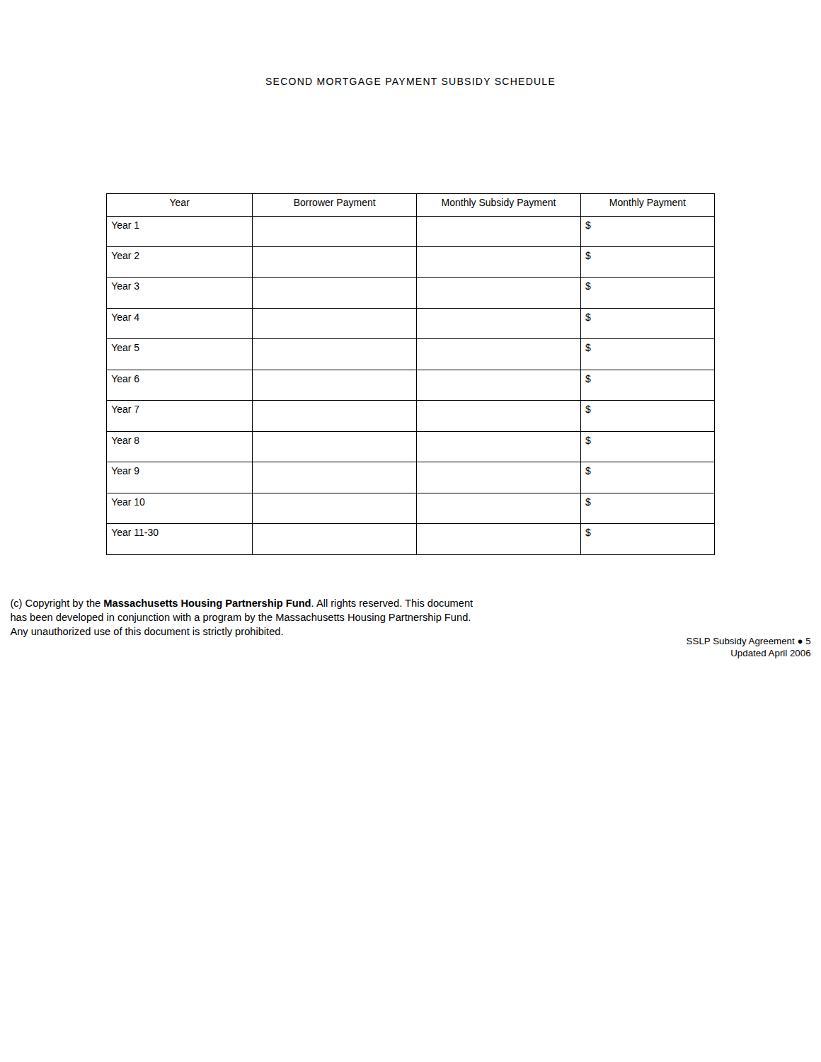Second Mortgage Payment Subsidy Schedule
| Year | Borrower Payment | Monthly Subsidy Payment | Monthly Payment |
| --- | --- | --- | --- |
| Year 1 | | | $ |
| Year 2 | | | $ |
| Year 3 | | | $ |
| Year 4 | | | $ |
| Year 5 | | | $ |
| Year 6 | | | $ |
| Year 7 | | | $ |
| Year 8 | | | $ |
| Year 9 | | | $ |
| Year 10 | | | $ |
| Year 11-30 | | | $ |
(c) Copyright by the Massachusetts Housing Partnership Fund. All rights reserved. This document has been developed in conjunction with a program by the Massachusetts Housing Partnership Fund. Any unauthorized use of this document is strictly prohibited.
SSLP Subsidy Agreement ● 5
Updated April 2006